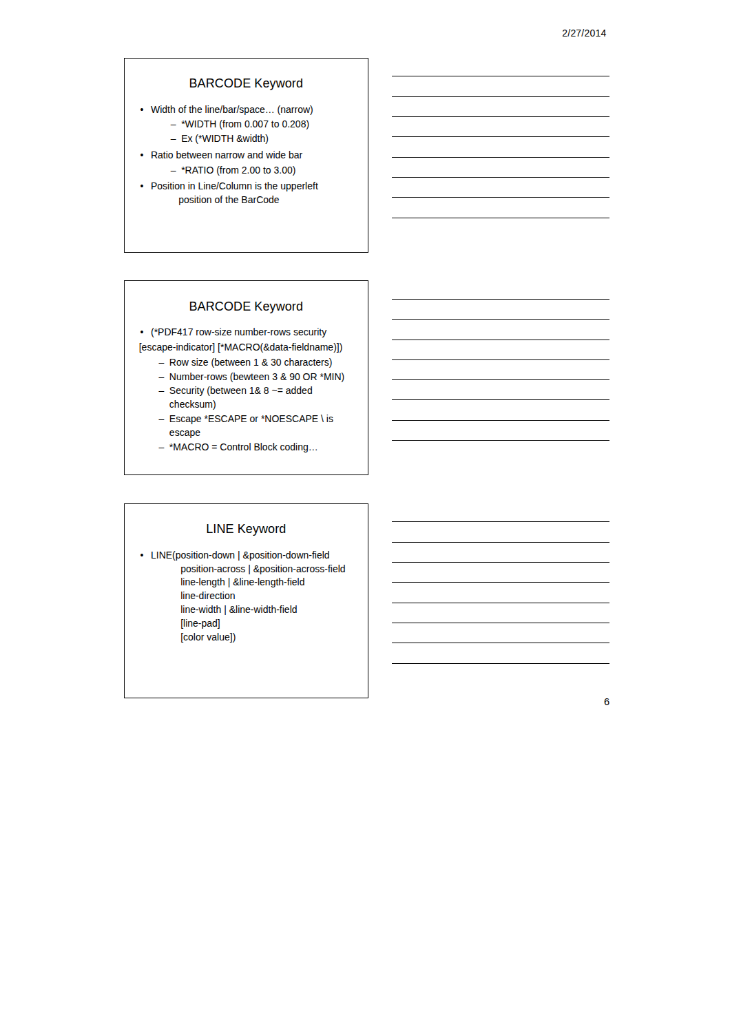2/27/2014
BARCODE Keyword
Width of the line/bar/space… (narrow)
*WIDTH (from 0.007 to 0.208)
Ex (*WIDTH &width)
Ratio between narrow and wide bar
*RATIO (from 2.00 to 3.00)
Position in Line/Column is the upperleft position of the BarCode
BARCODE Keyword
(*PDF417 row-size number-rows security
[escape-indicator] [*MACRO(&data-fieldname)])
Row size (between 1 & 30 characters)
Number-rows (bewteen 3 & 90 OR *MIN)
Security (between 1& 8 ~= added checksum)
Escape *ESCAPE or *NOESCAPE \ is escape
*MACRO = Control Block coding…
LINE Keyword
LINE(position-down | &position-down-field position-across | &position-across-field line-length | &line-length-field line-direction line-width | &line-width-field [line-pad] [color value])
6